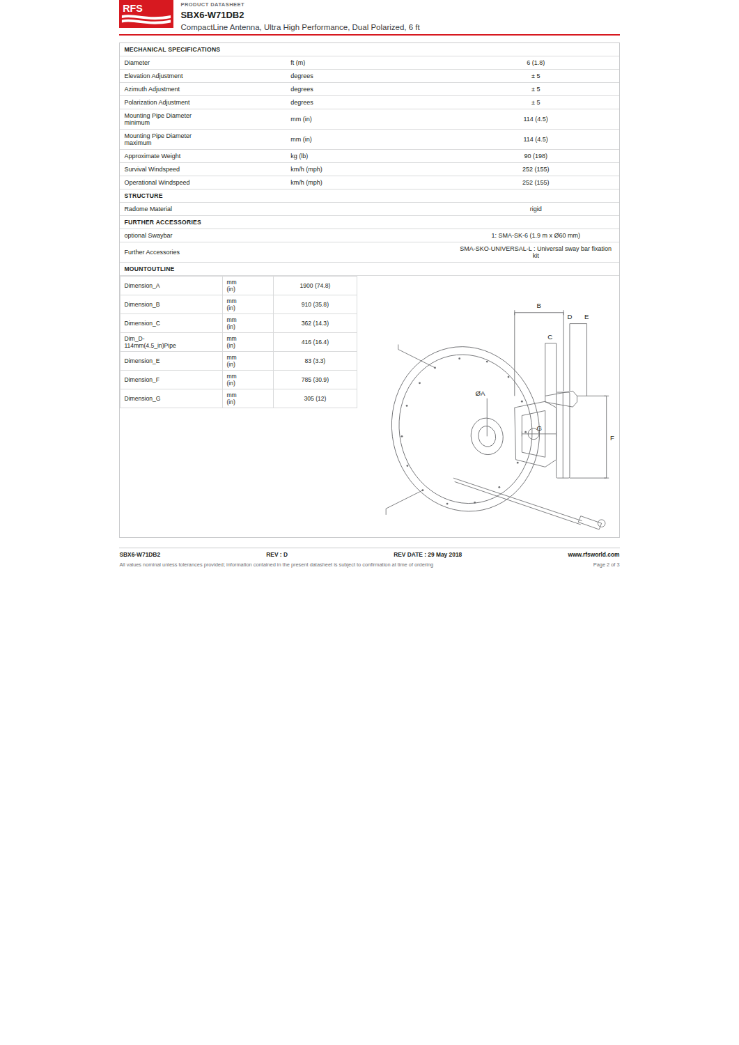RFS
PRODUCT DATASHEET
SBX6-W71DB2
CompactLine Antenna, Ultra High Performance, Dual Polarized, 6 ft
| MECHANICAL SPECIFICATIONS |
| Diameter | ft (m) | 6 (1.8) |
| Elevation Adjustment | degrees | ± 5 |
| Azimuth Adjustment | degrees | ± 5 |
| Polarization Adjustment | degrees | ± 5 |
| Mounting Pipe Diameter minimum | mm (in) | 114 (4.5) |
| Mounting Pipe Diameter maximum | mm (in) | 114 (4.5) |
| Approximate Weight | kg (lb) | 90 (198) |
| Survival Windspeed | km/h (mph) | 252 (155) |
| Operational Windspeed | km/h (mph) | 252 (155) |
| STRUCTURE |
| Radome Material | | rigid |
| FURTHER ACCESSORIES |
| optional Swaybar | | 1: SMA-SK-6 (1.9 m x Ø60 mm) |
| Further Accessories | | SMA-SKO-UNIVERSAL-L : Universal sway bar fixation kit |
| MOUNTOUTLINE |
| Dimension_A | mm (in) | 1900 (74.8) |
| Dimension_B | mm (in) | 910 (35.8) |
| Dimension_C | mm (in) | 362 (14.3) |
| Dim_D- 114mm(4.5_in)Pipe | mm (in) | 416 (16.4) |
| Dimension_E | mm (in) | 83 (3.3) |
| Dimension_F | mm (in) | 785 (30.9) |
| Dimension_G | mm (in) | 305 (12) |
B D E C ØA G F
SBX6-W71DB2 REV : D REV DATE : 29 May 2018 www.rfsworld.com
All values nominal unless tolerances provided; information contained in the present datasheet is subject to confirmation at time of ordering
Page 2 of 3